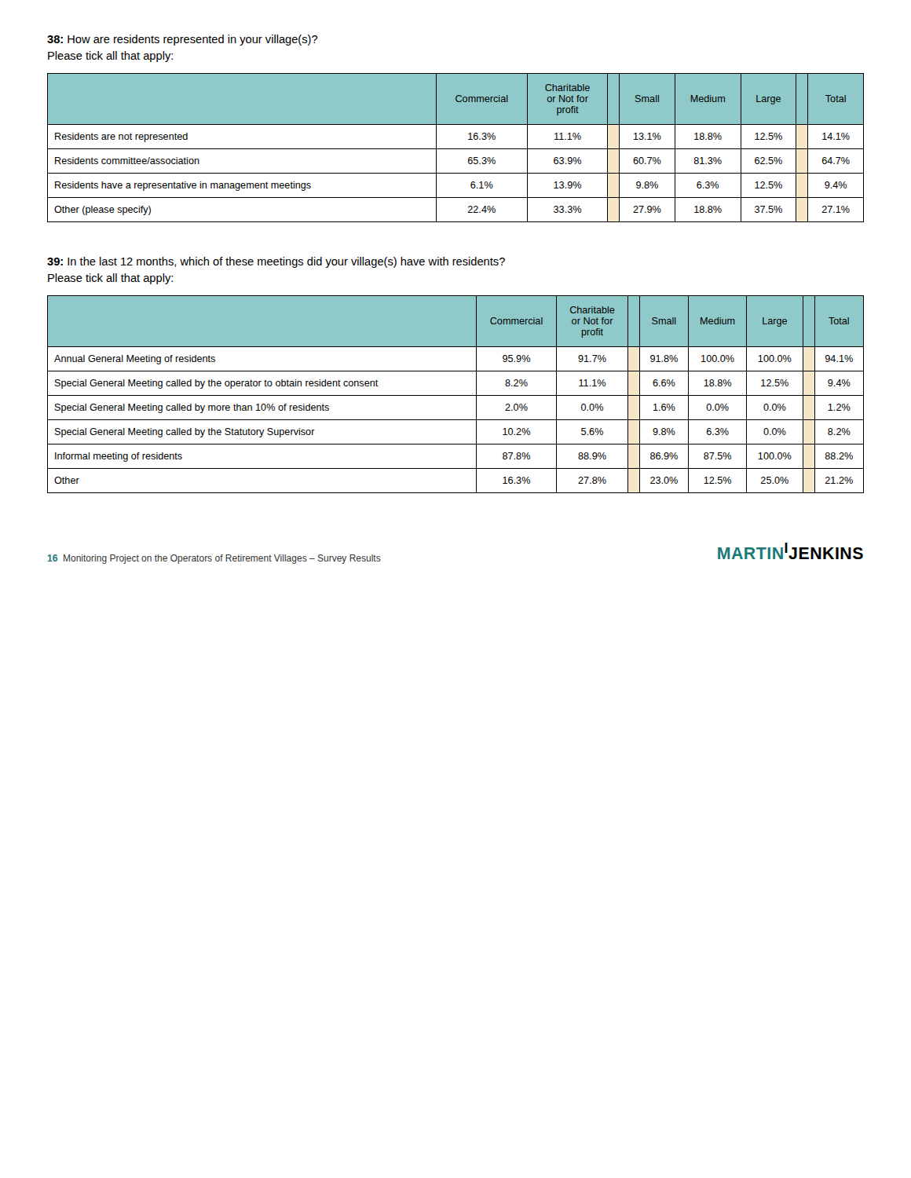38: How are residents represented in your village(s)?
Please tick all that apply:
| | Commercial | Charitable or Not for profit | | Small | Medium | Large | | Total |
| --- | --- | --- | --- | --- | --- | --- | --- | --- |
| Residents are not represented | 16.3% | 11.1% | | 13.1% | 18.8% | 12.5% | | 14.1% |
| Residents committee/association | 65.3% | 63.9% | | 60.7% | 81.3% | 62.5% | | 64.7% |
| Residents have a representative in management meetings | 6.1% | 13.9% | | 9.8% | 6.3% | 12.5% | | 9.4% |
| Other (please specify) | 22.4% | 33.3% | | 27.9% | 18.8% | 37.5% | | 27.1% |
39: In the last 12 months, which of these meetings did your village(s) have with residents?
Please tick all that apply:
| | Commercial | Charitable or Not for profit | | Small | Medium | Large | | Total |
| --- | --- | --- | --- | --- | --- | --- | --- | --- |
| Annual General Meeting of residents | 95.9% | 91.7% | | 91.8% | 100.0% | 100.0% | | 94.1% |
| Special General Meeting called by the operator to obtain resident consent | 8.2% | 11.1% | | 6.6% | 18.8% | 12.5% | | 9.4% |
| Special General Meeting called by more than 10% of residents | 2.0% | 0.0% | | 1.6% | 0.0% | 0.0% | | 1.2% |
| Special General Meeting called by the Statutory Supervisor | 10.2% | 5.6% | | 9.8% | 6.3% | 0.0% | | 8.2% |
| Informal meeting of residents | 87.8% | 88.9% | | 86.9% | 87.5% | 100.0% | | 88.2% |
| Other | 16.3% | 27.8% | | 23.0% | 12.5% | 25.0% | | 21.2% |
16 Monitoring Project on the Operators of Retirement Villages – Survey Results
MARTINIJENKINS